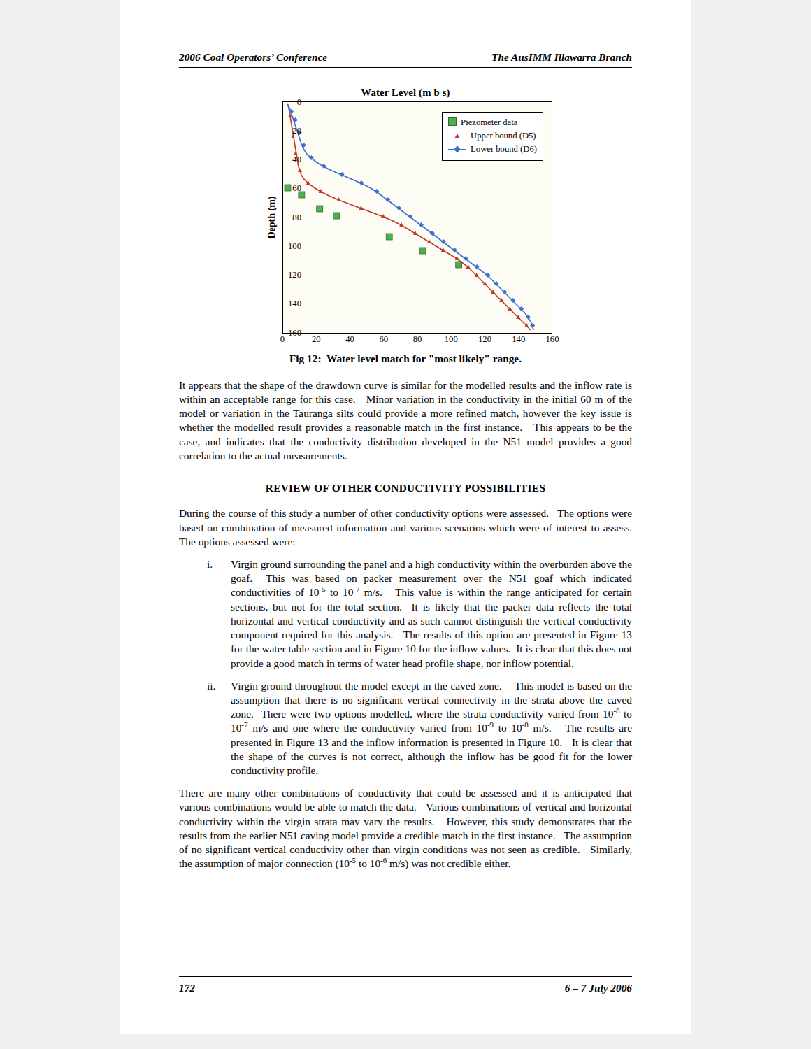2006 Coal Operators’ Conference The AusIMM Illawarra Branch
Water Level (m b s)
Depth (m)
0 20 40 60 80 100 120 140 160
Piezometer data
Upper bound (D5)
Lower bound (D6)
0 20 40 60 80 100 120 140 160
Fig 12: Water level match for "most likely" range.
It appears that the shape of the drawdown curve is similar for the modelled results and the inflow rate is within an acceptable range for this case. Minor variation in the conductivity in the initial 60 m of the model or variation in the Tauranga silts could provide a more refined match, however the key issue is whether the modelled result provides a reasonable match in the first instance. This appears to be the case, and indicates that the conductivity distribution developed in the N51 model provides a good correlation to the actual measurements.
REVIEW OF OTHER CONDUCTIVITY POSSIBILITIES
During the course of this study a number of other conductivity options were assessed. The options were based on combination of measured information and various scenarios which were of interest to assess. The options assessed were:
Virgin ground surrounding the panel and a high conductivity within the overburden above the goaf. This was based on packer measurement over the N51 goaf which indicated conductivities of 10-5 to 10-7 m/s. This value is within the range anticipated for certain sections, but not for the total section. It is likely that the packer data reflects the total horizontal and vertical conductivity and as such cannot distinguish the vertical conductivity component required for this analysis. The results of this option are presented in Figure 13 for the water table section and in Figure 10 for the inflow values. It is clear that this does not provide a good match in terms of water head profile shape, nor inflow potential.
Virgin ground throughout the model except in the caved zone. This model is based on the assumption that there is no significant vertical connectivity in the strata above the caved zone. There were two options modelled, where the strata conductivity varied from 10-8 to 10-7 m/s and one where the conductivity varied from 10-9 to 10-8 m/s. The results are presented in Figure 13 and the inflow information is presented in Figure 10. It is clear that the shape of the curves is not correct, although the inflow has be good fit for the lower conductivity profile.
There are many other combinations of conductivity that could be assessed and it is anticipated that various combinations would be able to match the data. Various combinations of vertical and horizontal conductivity within the virgin strata may vary the results. However, this study demonstrates that the results from the earlier N51 caving model provide a credible match in the first instance. The assumption of no significant vertical conductivity other than virgin conditions was not seen as credible. Similarly, the assumption of major connection (10-5 to 10-6 m/s) was not credible either.
172 6 – 7 July 2006